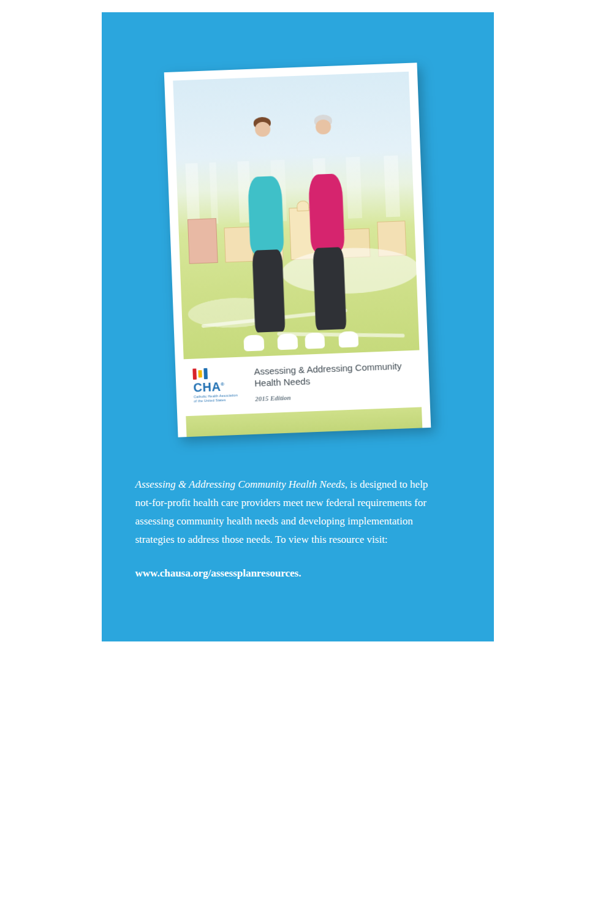CHA®
Catholic Health Association
of the United States
Assessing & Addressing Community Health Needs
2015 Edition
Assessing & Addressing Community Health Needs, is designed to help not-for-profit health care providers meet new federal requirements for assessing community health needs and developing implementation strategies to address those needs. To view this resource visit:
www.chausa.org/assessplanresources.